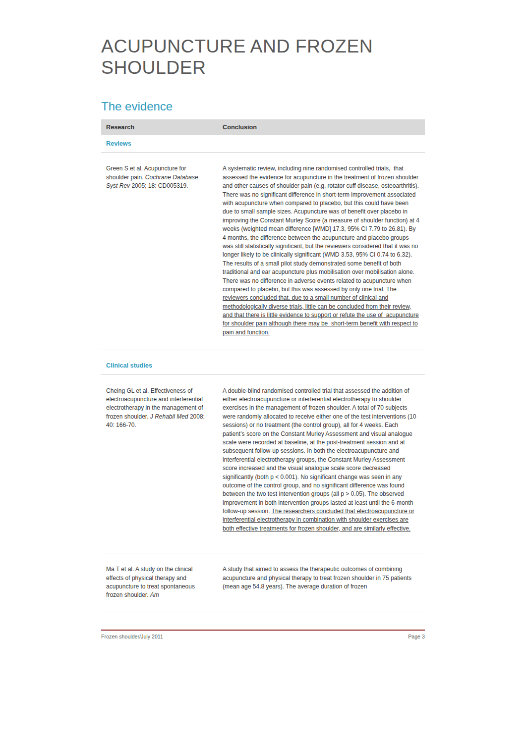ACUPUNCTURE AND FROZEN SHOULDER
The evidence
| Research | Conclusion |
| --- | --- |
| Reviews |
| Green S et al. Acupuncture for shoulder pain. Cochrane Database Syst Rev 2005; 18: CD005319. | A systematic review, including nine randomised controlled trials, that assessed the evidence for acupuncture in the treatment of frozen shoulder and other causes of shoulder pain (e.g. rotator cuff disease, osteoarthritis). There was no significant difference in short-term improvement associated with acupuncture when compared to placebo, but this could have been due to small sample sizes. Acupuncture was of benefit over placebo in improving the Constant Murley Score (a measure of shoulder function) at 4 weeks (weighted mean difference [WMD] 17.3, 95% CI 7.79 to 26.81). By 4 months, the difference between the acupuncture and placebo groups was still statistically significant, but the reviewers considered that it was no longer likely to be clinically significant (WMD 3.53, 95% CI 0.74 to 6.32). The results of a small pilot study demonstrated some benefit of both traditional and ear acupuncture plus mobilisation over mobilisation alone. There was no difference in adverse events related to acupuncture when compared to placebo, but this was assessed by only one trial. The reviewers concluded that, due to a small number of clinical and methodologically diverse trials, little can be concluded from their review, and that there is little evidence to support or refute the use of acupuncture for shoulder pain although there may be short-term benefit with respect to pain and function. |
| Clinical studies |
| Cheing GL et al. Effectiveness of electroacupuncture and interferential electrotherapy in the management of frozen shoulder. J Rehabil Med 2008; 40: 166-70. | A double-blind randomised controlled trial that assessed the addition of either electroacupuncture or interferential electrotherapy to shoulder exercises in the management of frozen shoulder. A total of 70 subjects were randomly allocated to receive either one of the test interventions (10 sessions) or no treatment (the control group), all for 4 weeks. Each patient’s score on the Constant Murley Assessment and visual analogue scale were recorded at baseline, at the post-treatment session and at subsequent follow-up sessions. In both the electroacupuncture and interferential electrotherapy groups, the Constant Murley Assessment score increased and the visual analogue scale score decreased significantly (both p < 0.001). No significant change was seen in any outcome of the control group, and no significant difference was found between the two test intervention groups (all p > 0.05). The observed improvement in both intervention groups lasted at least until the 6-month follow-up session. The researchers concluded that electroacupuncture or interferential electrotherapy in combination with shoulder exercises are both effective treatments for frozen shoulder, and are similarly effective. |
| Ma T et al. A study on the clinical effects of physical therapy and acupuncture to treat spontaneous frozen shoulder. Am | A study that aimed to assess the therapeutic outcomes of combining acupuncture and physical therapy to treat frozen shoulder in 75 patients (mean age 54.8 years). The average duration of frozen |
Frozen shoulder/July 2011 Page 3